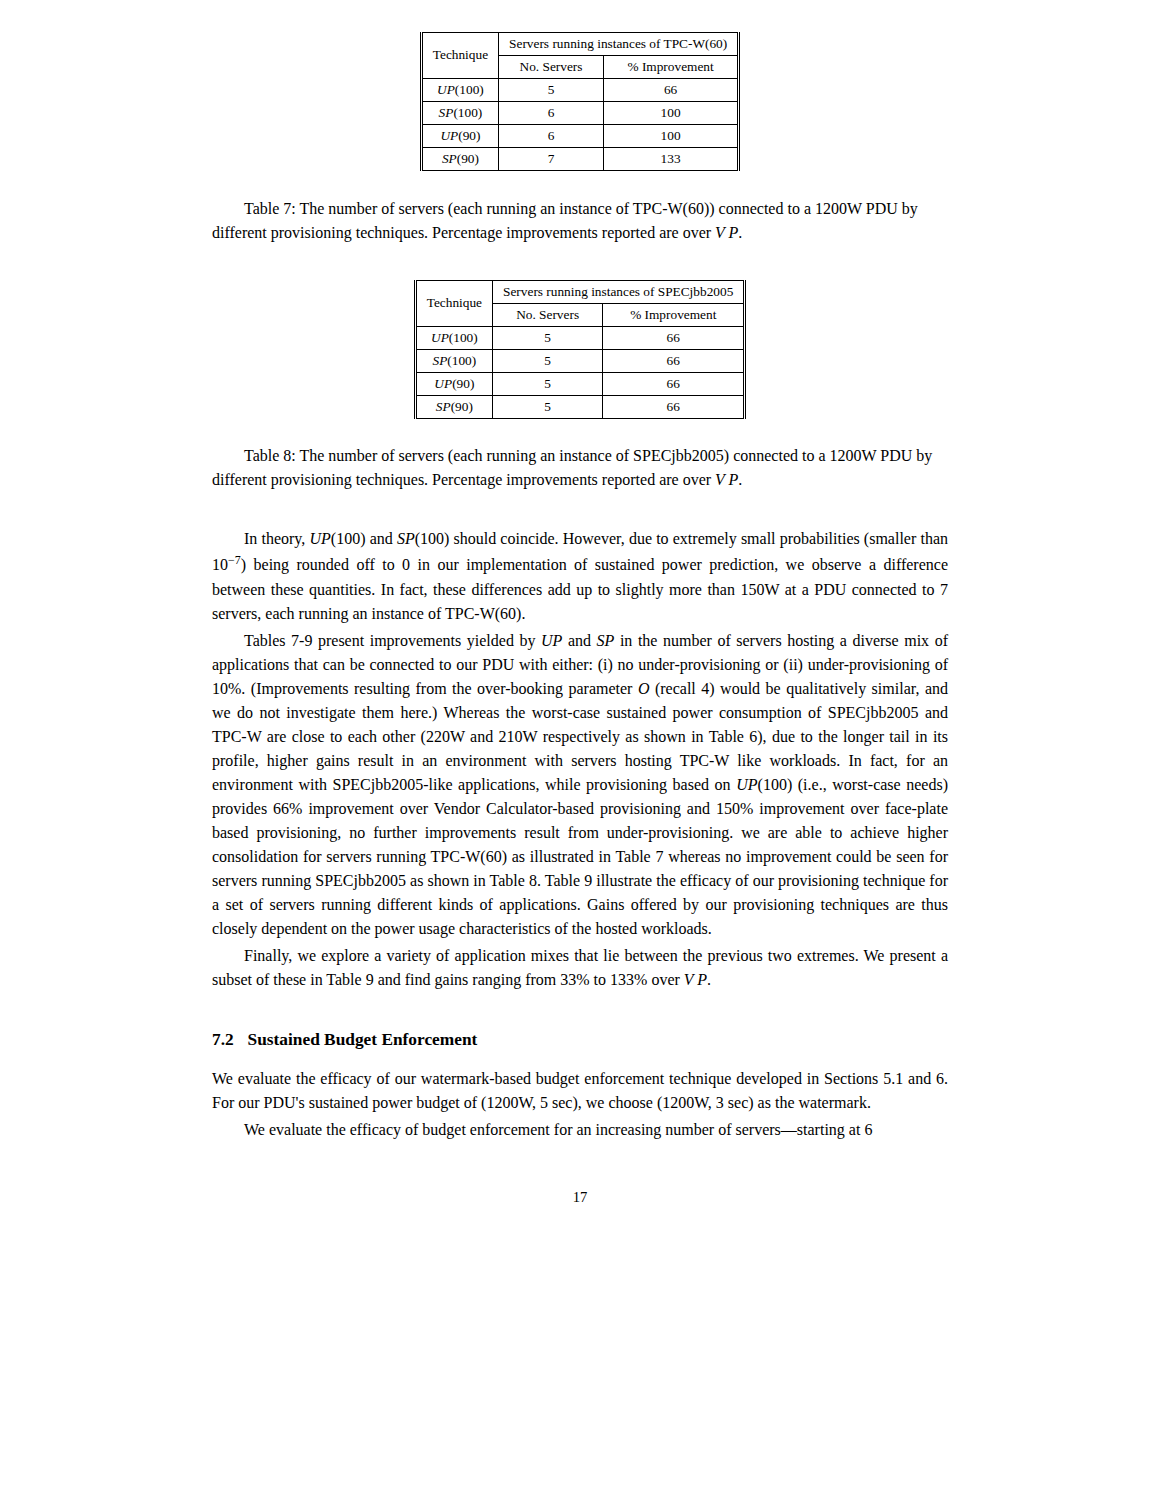| Technique | Servers running instances of TPC-W(60) |
| --- | --- |
| No. Servers | % Improvement |
| UP (100) | 5 | 66 |
| SP (100) | 6 | 100 |
| UP (90) | 6 | 100 |
| SP (90) | 7 | 133 |
Table 7: The number of servers (each running an instance of TPC-W(60)) connected to a 1200W PDU by different provisioning techniques. Percentage improvements reported are over V P.
| Technique | Servers running instances of SPECjbb2005 |
| --- | --- |
| No. Servers | % Improvement |
| UP (100) | 5 | 66 |
| SP (100) | 5 | 66 |
| UP (90) | 5 | 66 |
| SP (90) | 5 | 66 |
Table 8: The number of servers (each running an instance of SPECjbb2005) connected to a 1200W PDU by different provisioning techniques. Percentage improvements reported are over V P.
In theory, UP(100) and SP(100) should coincide. However, due to extremely small probabilities (smaller than 10−7) being rounded off to 0 in our implementation of sustained power prediction, we observe a difference between these quantities. In fact, these differences add up to slightly more than 150W at a PDU connected to 7 servers, each running an instance of TPC-W(60).
Tables 7-9 present improvements yielded by UP and SP in the number of servers hosting a diverse mix of applications that can be connected to our PDU with either: (i) no under-provisioning or (ii) under-provisioning of 10%. (Improvements resulting from the over-booking parameter O (recall 4) would be qualitatively similar, and we do not investigate them here.) Whereas the worst-case sustained power consumption of SPECjbb2005 and TPC-W are close to each other (220W and 210W respectively as shown in Table 6), due to the longer tail in its profile, higher gains result in an environment with servers hosting TPC-W like workloads. In fact, for an environment with SPECjbb2005-like applications, while provisioning based on UP(100) (i.e., worst-case needs) provides 66% improvement over Vendor Calculator-based provisioning and 150% improvement over face-plate based provisioning, no further improvements result from under-provisioning. we are able to achieve higher consolidation for servers running TPC-W(60) as illustrated in Table 7 whereas no improvement could be seen for servers running SPECjbb2005 as shown in Table 8. Table 9 illustrate the efficacy of our provisioning technique for a set of servers running different kinds of applications. Gains offered by our provisioning techniques are thus closely dependent on the power usage characteristics of the hosted workloads.
Finally, we explore a variety of application mixes that lie between the previous two extremes. We present a subset of these in Table 9 and find gains ranging from 33% to 133% over V P.
7.2 Sustained Budget Enforcement
We evaluate the efficacy of our watermark-based budget enforcement technique developed in Sections 5.1 and 6. For our PDU's sustained power budget of (1200W, 5 sec), we choose (1200W, 3 sec) as the watermark.
We evaluate the efficacy of budget enforcement for an increasing number of servers—starting at 6
17